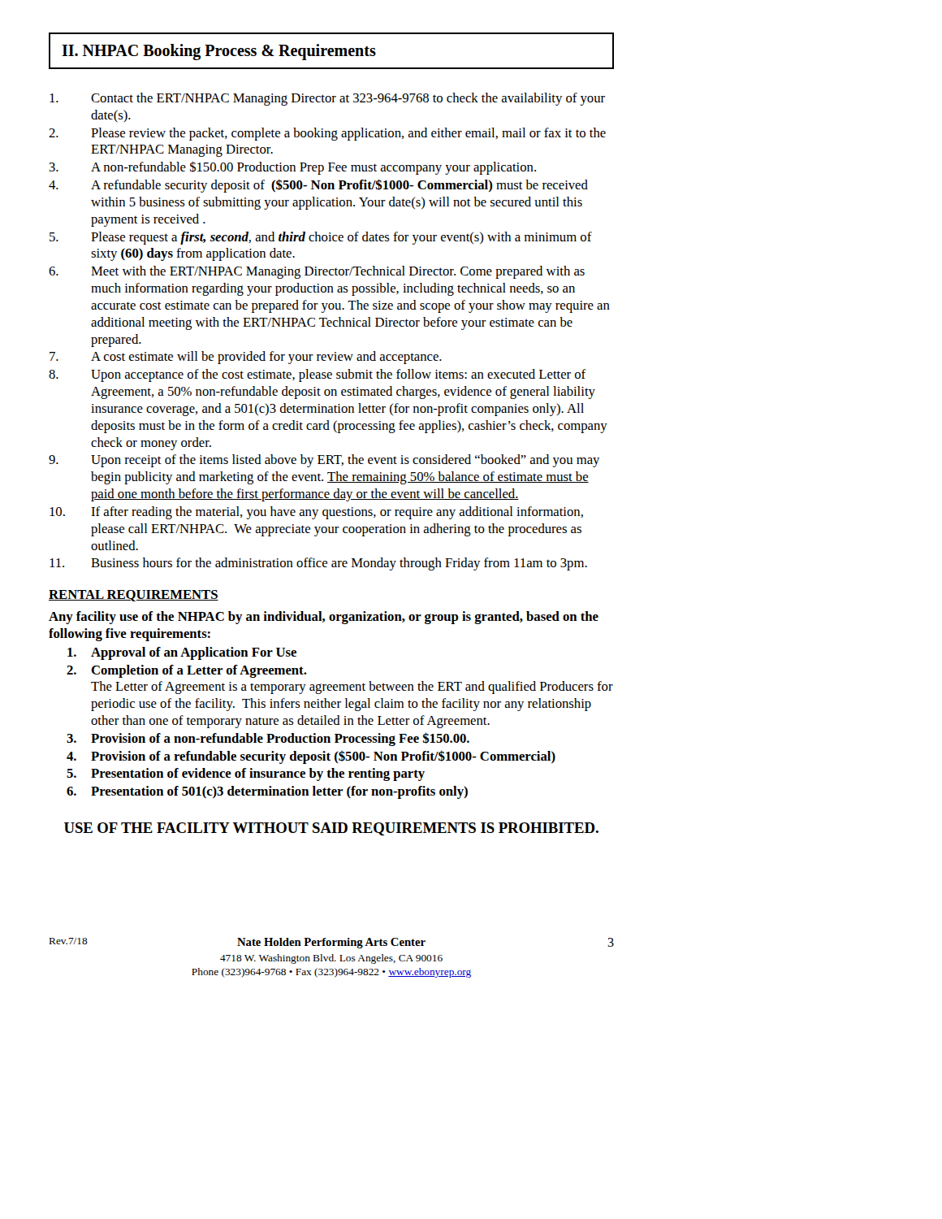II. NHPAC Booking Process & Requirements
Contact the ERT/NHPAC Managing Director at 323-964-9768 to check the availability of your date(s).
Please review the packet, complete a booking application, and either email, mail or fax it to the ERT/NHPAC Managing Director.
A non-refundable $150.00 Production Prep Fee must accompany your application.
A refundable security deposit of ($500- Non Profit/$1000- Commercial) must be received within 5 business of submitting your application. Your date(s) will not be secured until this payment is received .
Please request a first, second, and third choice of dates for your event(s) with a minimum of sixty (60) days from application date.
Meet with the ERT/NHPAC Managing Director/Technical Director. Come prepared with as much information regarding your production as possible, including technical needs, so an accurate cost estimate can be prepared for you. The size and scope of your show may require an additional meeting with the ERT/NHPAC Technical Director before your estimate can be prepared.
A cost estimate will be provided for your review and acceptance.
Upon acceptance of the cost estimate, please submit the follow items: an executed Letter of Agreement, a 50% non-refundable deposit on estimated charges, evidence of general liability insurance coverage, and a 501(c)3 determination letter (for non-profit companies only). All deposits must be in the form of a credit card (processing fee applies), cashier’s check, company check or money order.
Upon receipt of the items listed above by ERT, the event is considered “booked” and you may begin publicity and marketing of the event. The remaining 50% balance of estimate must be paid one month before the first performance day or the event will be cancelled.
If after reading the material, you have any questions, or require any additional information, please call ERT/NHPAC. We appreciate your cooperation in adhering to the procedures as outlined.
Business hours for the administration office are Monday through Friday from 11am to 3pm.
RENTAL REQUIREMENTS
Any facility use of the NHPAC by an individual, organization, or group is granted, based on the following five requirements:
Approval of an Application For Use
Completion of a Letter of Agreement.
The Letter of Agreement is a temporary agreement between the ERT and qualified Producers for periodic use of the facility. This infers neither legal claim to the facility nor any relationship other than one of temporary nature as detailed in the Letter of Agreement.
Provision of a non-refundable Production Processing Fee $150.00.
Provision of a refundable security deposit ($500- Non Profit/$1000- Commercial)
Presentation of evidence of insurance by the renting party
Presentation of 501(c)3 determination letter (for non-profits only)
USE OF THE FACILITY WITHOUT SAID REQUIREMENTS IS PROHIBITED.
Rev.7/18
Nate Holden Performing Arts Center
4718 W. Washington Blvd. Los Angeles, CA 90016
Phone (323)964-9768 • Fax (323)964-9822 • www.ebonyrep.org
3